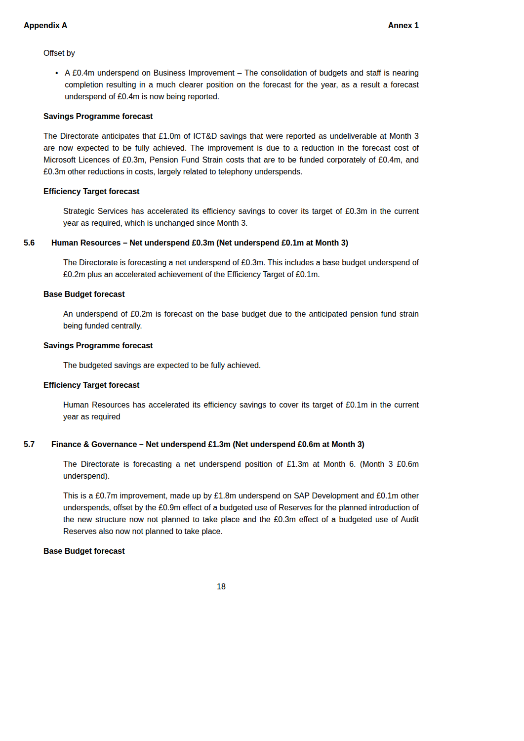Appendix A Annex 1
Offset by
A £0.4m underspend on Business Improvement – The consolidation of budgets and staff is nearing completion resulting in a much clearer position on the forecast for the year, as a result a forecast underspend of £0.4m is now being reported.
Savings Programme forecast
The Directorate anticipates that £1.0m of ICT&D savings that were reported as undeliverable at Month 3 are now expected to be fully achieved. The improvement is due to a reduction in the forecast cost of Microsoft Licences of £0.3m, Pension Fund Strain costs that are to be funded corporately of £0.4m, and £0.3m other reductions in costs, largely related to telephony underspends.
Efficiency Target forecast
Strategic Services has accelerated its efficiency savings to cover its target of £0.3m in the current year as required, which is unchanged since Month 3.
5.6
Human Resources – Net underspend £0.3m (Net underspend £0.1m at Month 3)
The Directorate is forecasting a net underspend of £0.3m. This includes a base budget underspend of £0.2m plus an accelerated achievement of the Efficiency Target of £0.1m.
Base Budget forecast
An underspend of £0.2m is forecast on the base budget due to the anticipated pension fund strain being funded centrally.
Savings Programme forecast
The budgeted savings are expected to be fully achieved.
Efficiency Target forecast
Human Resources has accelerated its efficiency savings to cover its target of £0.1m in the current year as required
5.7
Finance & Governance – Net underspend £1.3m (Net underspend £0.6m at Month 3)
The Directorate is forecasting a net underspend position of £1.3m at Month 6. (Month 3 £0.6m underspend).
This is a £0.7m improvement, made up by £1.8m underspend on SAP Development and £0.1m other underspends, offset by the £0.9m effect of a budgeted use of Reserves for the planned introduction of the new structure now not planned to take place and the £0.3m effect of a budgeted use of Audit Reserves also now not planned to take place.
Base Budget forecast
18